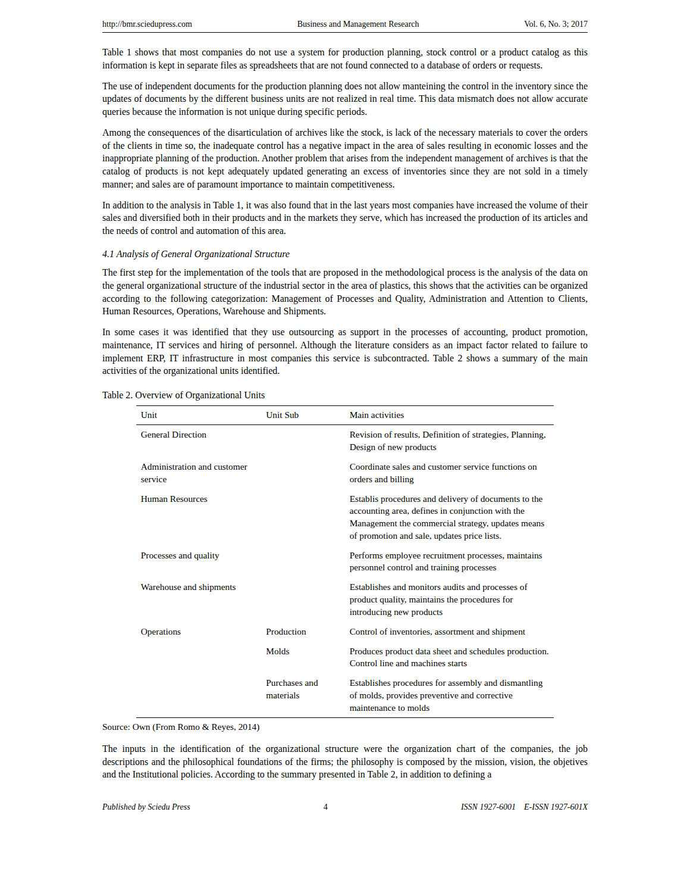http://bmr.sciedupress.com Business and Management Research Vol. 6, No. 3; 2017
Table 1 shows that most companies do not use a system for production planning, stock control or a product catalog as this information is kept in separate files as spreadsheets that are not found connected to a database of orders or requests.
The use of independent documents for the production planning does not allow manteining the control in the inventory since the updates of documents by the different business units are not realized in real time. This data mismatch does not allow accurate queries because the information is not unique during specific periods.
Among the consequences of the disarticulation of archives like the stock, is lack of the necessary materials to cover the orders of the clients in time so, the inadequate control has a negative impact in the area of sales resulting in economic losses and the inappropriate planning of the production. Another problem that arises from the independent management of archives is that the catalog of products is not kept adequately updated generating an excess of inventories since they are not sold in a timely manner; and sales are of paramount importance to maintain competitiveness.
In addition to the analysis in Table 1, it was also found that in the last years most companies have increased the volume of their sales and diversified both in their products and in the markets they serve, which has increased the production of its articles and the needs of control and automation of this area.
4.1 Analysis of General Organizational Structure
The first step for the implementation of the tools that are proposed in the methodological process is the analysis of the data on the general organizational structure of the industrial sector in the area of plastics, this shows that the activities can be organized according to the following categorization: Management of Processes and Quality, Administration and Attention to Clients, Human Resources, Operations, Warehouse and Shipments.
In some cases it was identified that they use outsourcing as support in the processes of accounting, product promotion, maintenance, IT services and hiring of personnel. Although the literature considers as an impact factor related to failure to implement ERP, IT infrastructure in most companies this service is subcontracted. Table 2 shows a summary of the main activities of the organizational units identified.
Table 2. Overview of Organizational Units
| Unit | Unit Sub | Main activities |
| --- | --- | --- |
| General Direction | | Revision of results, Definition of strategies, Planning, Design of new products |
| Administration and customer service | | Coordinate sales and customer service functions on orders and billing |
| Human Resources | | Establis procedures and delivery of documents to the accounting area, defines in conjunction with the Management the commercial strategy, updates means of promotion and sale, updates price lists. |
| Processes and quality | | Performs employee recruitment processes, maintains personnel control and training processes |
| Warehouse and shipments | | Establishes and monitors audits and processes of product quality, maintains the procedures for introducing new products |
| Operations | Production | Control of inventories, assortment and shipment |
| | Molds | Produces product data sheet and schedules production. Control line and machines starts |
| | Purchases and materials | Establishes procedures for assembly and dismantling of molds, provides preventive and corrective maintenance to molds |
Source: Own (From Romo & Reyes, 2014)
The inputs in the identification of the organizational structure were the organization chart of the companies, the job descriptions and the philosophical foundations of the firms; the philosophy is composed by the mission, vision, the objetives and the Institutional policies. According to the summary presented in Table 2, in addition to defining a
Published by Sciedu Press 4 ISSN 1927-6001 E-ISSN 1927-601X